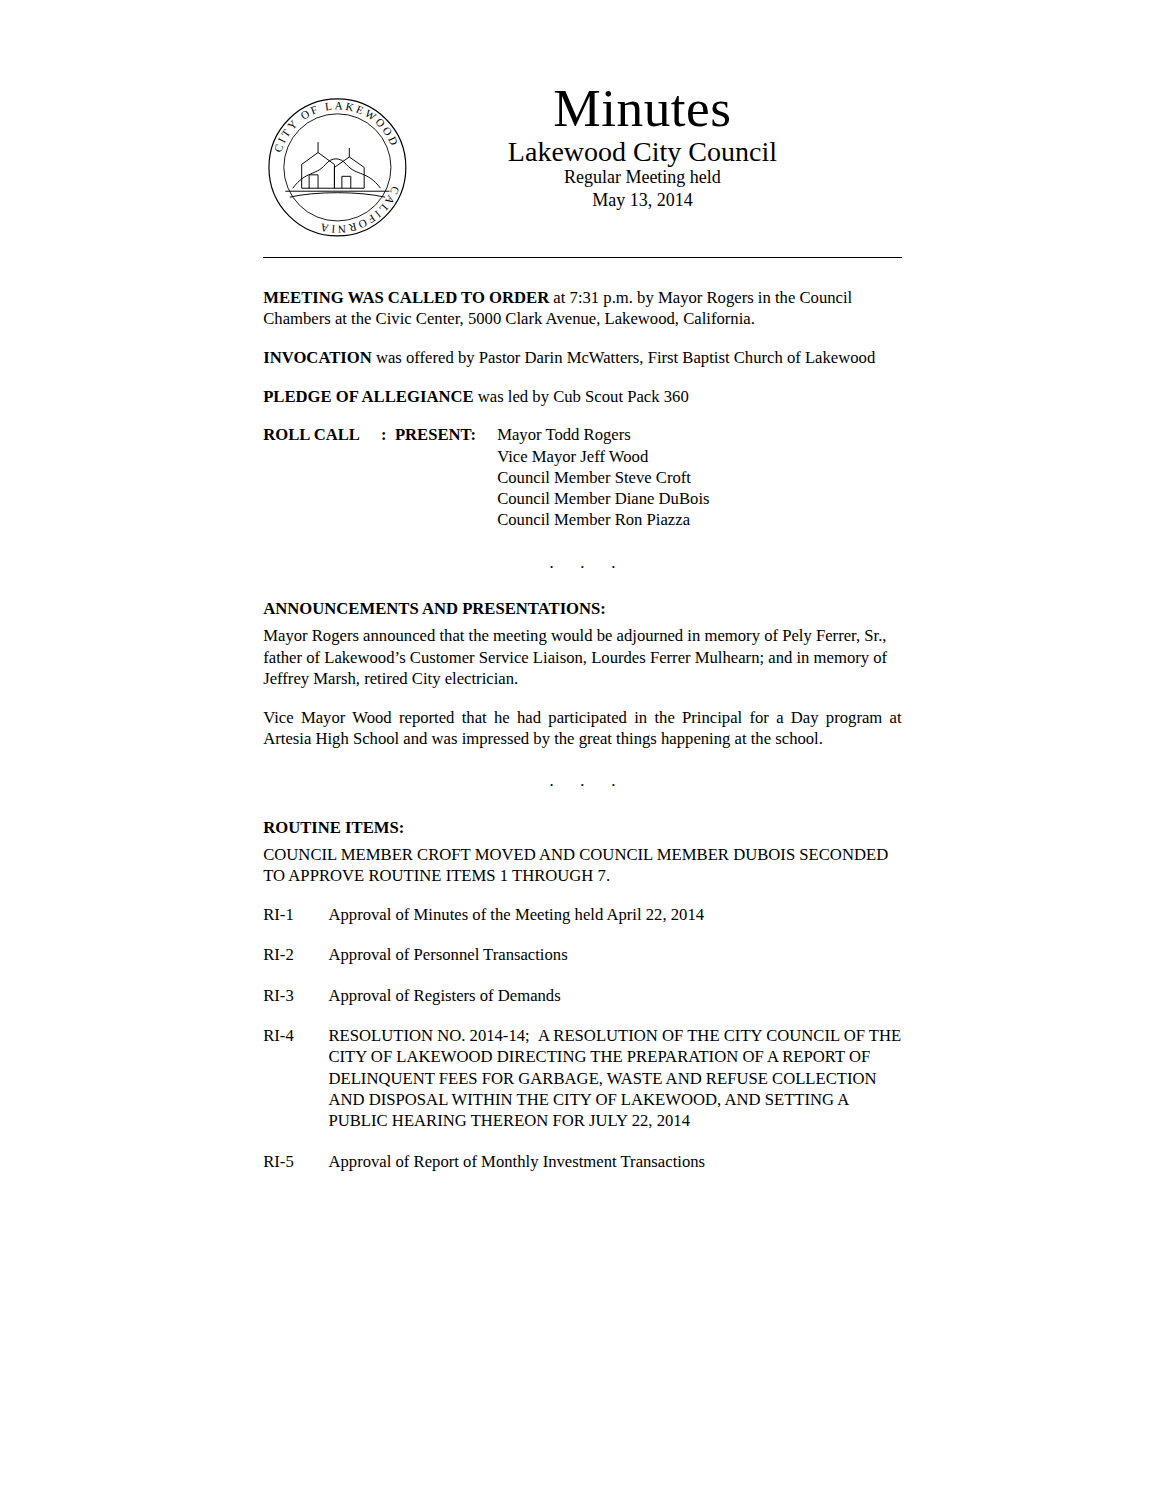CITY OF LAKEWOOD CALIFORNIA
Minutes
Lakewood City Council
Regular Meeting held
May 13, 2014
MEETING WAS CALLED TO ORDER at 7:31 p.m. by Mayor Rogers in the Council Chambers at the Civic Center, 5000 Clark Avenue, Lakewood, California.
INVOCATION was offered by Pastor Darin McWatters, First Baptist Church of Lakewood
PLEDGE OF ALLEGIANCE was led by Cub Scout Pack 360
ROLL CALL
: PRESENT:
Mayor Todd Rogers
Vice Mayor Jeff Wood
Council Member Steve Croft
Council Member Diane DuBois
Council Member Ron Piazza
...
ANNOUNCEMENTS AND PRESENTATIONS:
Mayor Rogers announced that the meeting would be adjourned in memory of Pely Ferrer, Sr., father of Lakewood’s Customer Service Liaison, Lourdes Ferrer Mulhearn; and in memory of Jeffrey Marsh, retired City electrician.
Vice Mayor Wood reported that he had participated in the Principal for a Day program at Artesia High School and was impressed by the great things happening at the school.
...
ROUTINE ITEMS:
COUNCIL MEMBER CROFT MOVED AND COUNCIL MEMBER DUBOIS SECONDED TO APPROVE ROUTINE ITEMS 1 THROUGH 7.
RI-1
Approval of Minutes of the Meeting held April 22, 2014
RI-2
Approval of Personnel Transactions
RI-3
Approval of Registers of Demands
RI-4
RESOLUTION NO. 2014-14; A RESOLUTION OF THE CITY COUNCIL OF THE CITY OF LAKEWOOD DIRECTING THE PREPARATION OF A REPORT OF DELINQUENT FEES FOR GARBAGE, WASTE AND REFUSE COLLECTION AND DISPOSAL WITHIN THE CITY OF LAKEWOOD, AND SETTING A PUBLIC HEARING THEREON FOR JULY 22, 2014
RI-5
Approval of Report of Monthly Investment Transactions